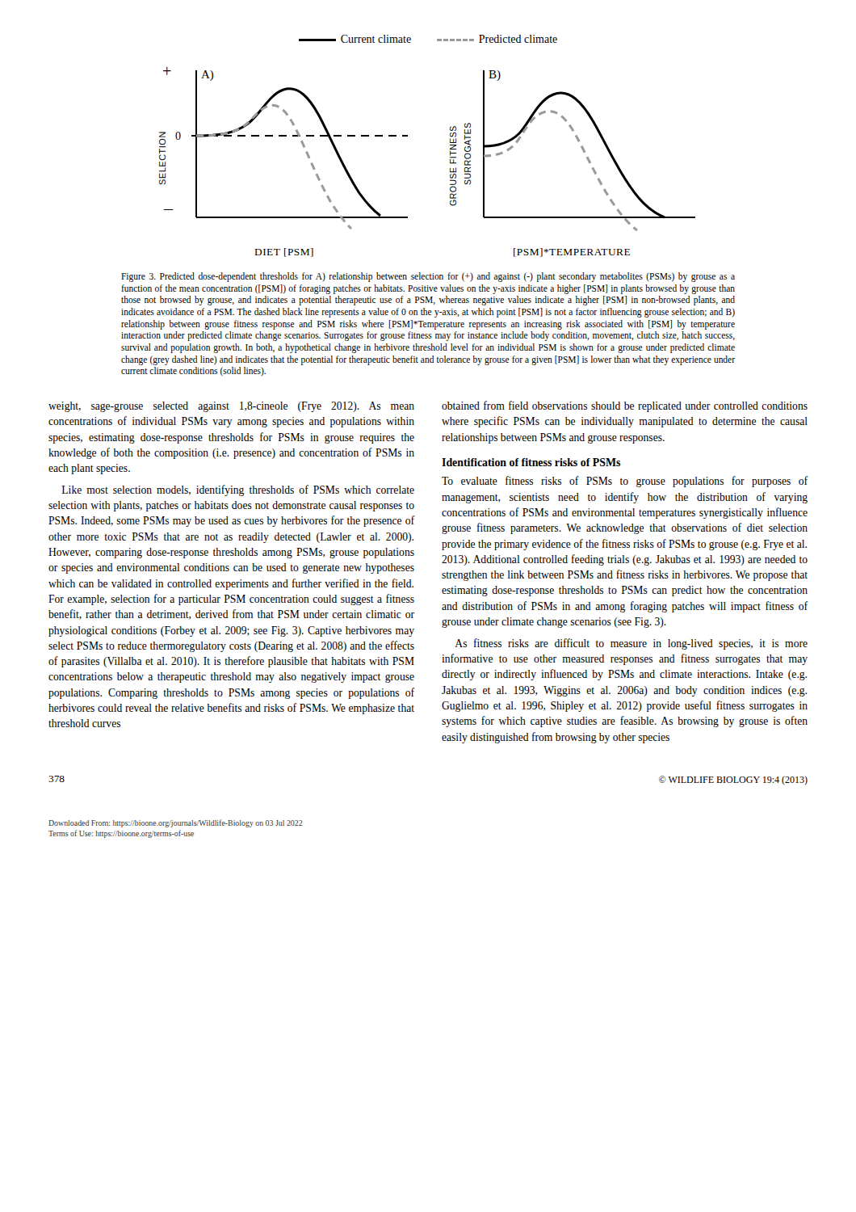Current climate Predicted climate
+ – A) 0 SELECTION
DIET [PSM]
B) GROUSE FITNESS SURROGATES
[PSM]*TEMPERATURE
Figure 3. Predicted dose-dependent thresholds for A) relationship between selection for (+) and against (-) plant secondary metabolites (PSMs) by grouse as a function of the mean concentration ([PSM]) of foraging patches or habitats. Positive values on the y-axis indicate a higher [PSM] in plants browsed by grouse than those not browsed by grouse, and indicates a potential therapeutic use of a PSM, whereas negative values indicate a higher [PSM] in non-browsed plants, and indicates avoidance of a PSM. The dashed black line represents a value of 0 on the y-axis, at which point [PSM] is not a factor influencing grouse selection; and B) relationship between grouse fitness response and PSM risks where [PSM]*Temperature represents an increasing risk associated with [PSM] by temperature interaction under predicted climate change scenarios. Surrogates for grouse fitness may for instance include body condition, movement, clutch size, hatch success, survival and population growth. In both, a hypothetical change in herbivore threshold level for an individual PSM is shown for a grouse under predicted climate change (grey dashed line) and indicates that the potential for therapeutic benefit and tolerance by grouse for a given [PSM] is lower than what they experience under current climate conditions (solid lines).
weight, sage-grouse selected against 1,8-cineole (Frye 2012). As mean concentrations of individual PSMs vary among species and populations within species, estimating dose-response thresholds for PSMs in grouse requires the knowledge of both the composition (i.e. presence) and concentration of PSMs in each plant species.
Like most selection models, identifying thresholds of PSMs which correlate selection with plants, patches or habitats does not demonstrate causal responses to PSMs. Indeed, some PSMs may be used as cues by herbivores for the presence of other more toxic PSMs that are not as readily detected (Lawler et al. 2000). However, comparing dose-response thresholds among PSMs, grouse populations or species and environmental conditions can be used to generate new hypotheses which can be validated in controlled experiments and further verified in the field. For example, selection for a particular PSM concentration could suggest a fitness benefit, rather than a detriment, derived from that PSM under certain climatic or physiological conditions (Forbey et al. 2009; see Fig. 3). Captive herbivores may select PSMs to reduce thermoregulatory costs (Dearing et al. 2008) and the effects of parasites (Villalba et al. 2010). It is therefore plausible that habitats with PSM concentrations below a therapeutic threshold may also negatively impact grouse populations. Comparing thresholds to PSMs among species or populations of herbivores could reveal the relative benefits and risks of PSMs. We emphasize that threshold curves
obtained from field observations should be replicated under controlled conditions where specific PSMs can be individually manipulated to determine the causal relationships between PSMs and grouse responses.
Identification of fitness risks of PSMs
To evaluate fitness risks of PSMs to grouse populations for purposes of management, scientists need to identify how the distribution of varying concentrations of PSMs and environmental temperatures synergistically influence grouse fitness parameters. We acknowledge that observations of diet selection provide the primary evidence of the fitness risks of PSMs to grouse (e.g. Frye et al. 2013). Additional controlled feeding trials (e.g. Jakubas et al. 1993) are needed to strengthen the link between PSMs and fitness risks in herbivores. We propose that estimating dose-response thresholds to PSMs can predict how the concentration and distribution of PSMs in and among foraging patches will impact fitness of grouse under climate change scenarios (see Fig. 3).
As fitness risks are difficult to measure in long-lived species, it is more informative to use other measured responses and fitness surrogates that may directly or indirectly influenced by PSMs and climate interactions. Intake (e.g. Jakubas et al. 1993, Wiggins et al. 2006a) and body condition indices (e.g. Guglielmo et al. 1996, Shipley et al. 2012) provide useful fitness surrogates in systems for which captive studies are feasible. As browsing by grouse is often easily distinguished from browsing by other species
378
© WILDLIFE BIOLOGY 19:4 (2013)
Downloaded From: https://bioone.org/journals/Wildlife-Biology on 03 Jul 2022
Terms of Use: https://bioone.org/terms-of-use